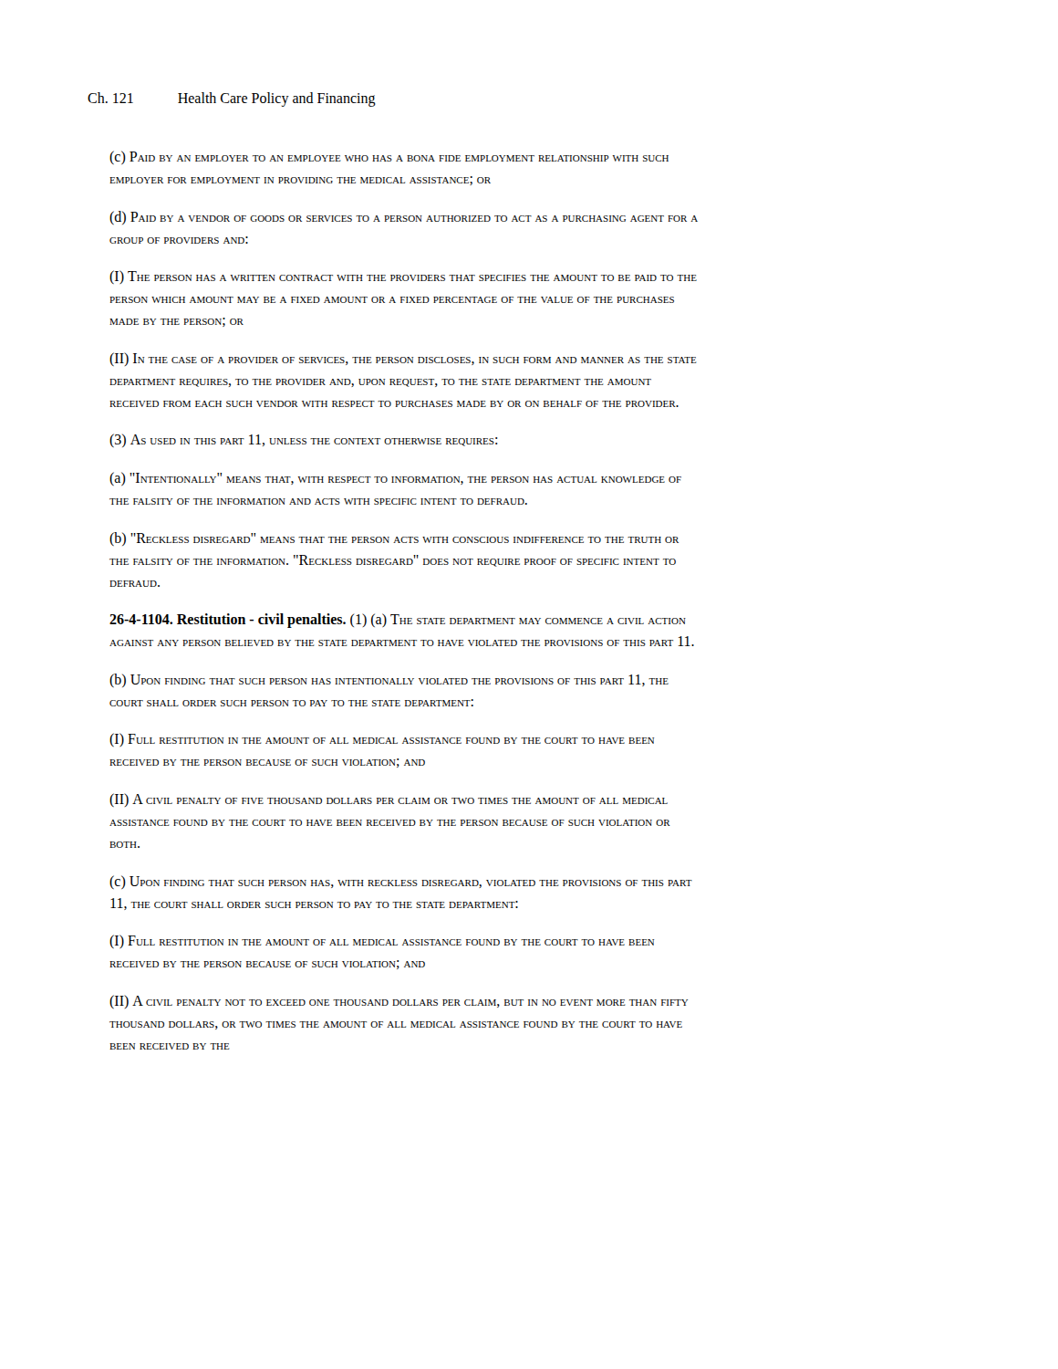Ch. 121 Health Care Policy and Financing
(c) Paid by an employer to an employee who has a bona fide employment relationship with such employer for employment in providing the medical assistance; or
(d) Paid by a vendor of goods or services to a person authorized to act as a purchasing agent for a group of providers and:
(I) The person has a written contract with the providers that specifies the amount to be paid to the person which amount may be a fixed amount or a fixed percentage of the value of the purchases made by the person; or
(II) In the case of a provider of services, the person discloses, in such form and manner as the state department requires, to the provider and, upon request, to the state department the amount received from each such vendor with respect to purchases made by or on behalf of the provider.
(3) As used in this part 11, unless the context otherwise requires:
(a) "Intentionally" means that, with respect to information, the person has actual knowledge of the falsity of the information and acts with specific intent to defraud.
(b) "Reckless disregard" means that the person acts with conscious indifference to the truth or the falsity of the information. "Reckless disregard" does not require proof of specific intent to defraud.
26-4-1104. Restitution - civil penalties. (1) (a) The state department may commence a civil action against any person believed by the state department to have violated the provisions of this part 11.
(b) Upon finding that such person has intentionally violated the provisions of this part 11, the court shall order such person to pay to the state department:
(I) Full restitution in the amount of all medical assistance found by the court to have been received by the person because of such violation; and
(II) A civil penalty of five thousand dollars per claim or two times the amount of all medical assistance found by the court to have been received by the person because of such violation or both.
(c) Upon finding that such person has, with reckless disregard, violated the provisions of this part 11, the court shall order such person to pay to the state department:
(I) Full restitution in the amount of all medical assistance found by the court to have been received by the person because of such violation; and
(II) A civil penalty not to exceed one thousand dollars per claim, but in no event more than fifty thousand dollars, or two times the amount of all medical assistance found by the court to have been received by the